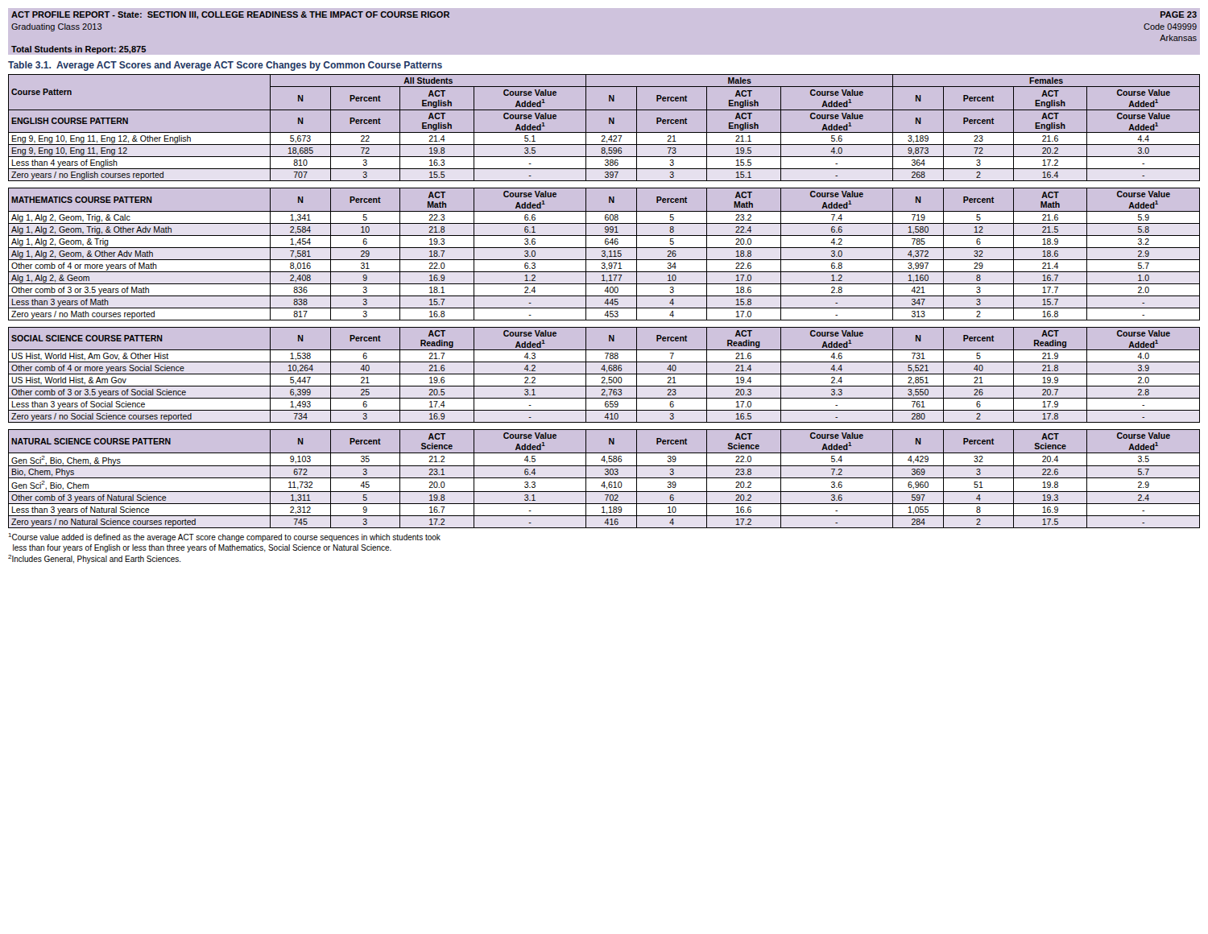ACT PROFILE REPORT - State: SECTION III, COLLEGE READINESS & THE IMPACT OF COURSE RIGOR
PAGE 23
Graduating Class 2013
Code 049999
Arkansas
Total Students in Report: 25,875
Table 3.1. Average ACT Scores and Average ACT Score Changes by Common Course Patterns
| Course Pattern | All Students | Males | Females |
| --- | --- | --- | --- |
| N | Percent | ACT English | Course Value Added 1 | N | Percent | ACT English | Course Value Added 1 | N | Percent | ACT English | Course Value Added 1 |
| ENGLISH COURSE PATTERN | N | Percent | ACT English | Course Value Added 1 | N | Percent | ACT English | Course Value Added 1 | N | Percent | ACT English | Course Value Added 1 |
| Eng 9, Eng 10, Eng 11, Eng 12, & Other English | 5,673 | 22 | 21.4 | 5.1 | 2,427 | 21 | 21.1 | 5.6 | 3,189 | 23 | 21.6 | 4.4 |
| Eng 9, Eng 10, Eng 11, Eng 12 | 18,685 | 72 | 19.8 | 3.5 | 8,596 | 73 | 19.5 | 4.0 | 9,873 | 72 | 20.2 | 3.0 |
| Less than 4 years of English | 810 | 3 | 16.3 | - | 386 | 3 | 15.5 | - | 364 | 3 | 17.2 | - |
| Zero years / no English courses reported | 707 | 3 | 15.5 | - | 397 | 3 | 15.1 | - | 268 | 2 | 16.4 | - |
| MATHEMATICS COURSE PATTERN | N | Percent | ACT Math | Course Value Added 1 | N | Percent | ACT Math | Course Value Added 1 | N | Percent | ACT Math | Course Value Added 1 |
| Alg 1, Alg 2, Geom, Trig, & Calc | 1,341 | 5 | 22.3 | 6.6 | 608 | 5 | 23.2 | 7.4 | 719 | 5 | 21.6 | 5.9 |
| Alg 1, Alg 2, Geom, Trig, & Other Adv Math | 2,584 | 10 | 21.8 | 6.1 | 991 | 8 | 22.4 | 6.6 | 1,580 | 12 | 21.5 | 5.8 |
| Alg 1, Alg 2, Geom, & Trig | 1,454 | 6 | 19.3 | 3.6 | 646 | 5 | 20.0 | 4.2 | 785 | 6 | 18.9 | 3.2 |
| Alg 1, Alg 2, Geom, & Other Adv Math | 7,581 | 29 | 18.7 | 3.0 | 3,115 | 26 | 18.8 | 3.0 | 4,372 | 32 | 18.6 | 2.9 |
| Other comb of 4 or more years of Math | 8,016 | 31 | 22.0 | 6.3 | 3,971 | 34 | 22.6 | 6.8 | 3,997 | 29 | 21.4 | 5.7 |
| Alg 1, Alg 2, & Geom | 2,408 | 9 | 16.9 | 1.2 | 1,177 | 10 | 17.0 | 1.2 | 1,160 | 8 | 16.7 | 1.0 |
| Other comb of 3 or 3.5 years of Math | 836 | 3 | 18.1 | 2.4 | 400 | 3 | 18.6 | 2.8 | 421 | 3 | 17.7 | 2.0 |
| Less than 3 years of Math | 838 | 3 | 15.7 | - | 445 | 4 | 15.8 | - | 347 | 3 | 15.7 | - |
| Zero years / no Math courses reported | 817 | 3 | 16.8 | - | 453 | 4 | 17.0 | - | 313 | 2 | 16.8 | - |
| SOCIAL SCIENCE COURSE PATTERN | N | Percent | ACT Reading | Course Value Added 1 | N | Percent | ACT Reading | Course Value Added 1 | N | Percent | ACT Reading | Course Value Added 1 |
| US Hist, World Hist, Am Gov, & Other Hist | 1,538 | 6 | 21.7 | 4.3 | 788 | 7 | 21.6 | 4.6 | 731 | 5 | 21.9 | 4.0 |
| Other comb of 4 or more years Social Science | 10,264 | 40 | 21.6 | 4.2 | 4,686 | 40 | 21.4 | 4.4 | 5,521 | 40 | 21.8 | 3.9 |
| US Hist, World Hist, & Am Gov | 5,447 | 21 | 19.6 | 2.2 | 2,500 | 21 | 19.4 | 2.4 | 2,851 | 21 | 19.9 | 2.0 |
| Other comb of 3 or 3.5 years of Social Science | 6,399 | 25 | 20.5 | 3.1 | 2,763 | 23 | 20.3 | 3.3 | 3,550 | 26 | 20.7 | 2.8 |
| Less than 3 years of Social Science | 1,493 | 6 | 17.4 | - | 659 | 6 | 17.0 | - | 761 | 6 | 17.9 | - |
| Zero years / no Social Science courses reported | 734 | 3 | 16.9 | - | 410 | 3 | 16.5 | - | 280 | 2 | 17.8 | - |
| NATURAL SCIENCE COURSE PATTERN | N | Percent | ACT Science | Course Value Added 1 | N | Percent | ACT Science | Course Value Added 1 | N | Percent | ACT Science | Course Value Added 1 |
| Gen Sci 2 , Bio, Chem, & Phys | 9,103 | 35 | 21.2 | 4.5 | 4,586 | 39 | 22.0 | 5.4 | 4,429 | 32 | 20.4 | 3.5 |
| Bio, Chem, Phys | 672 | 3 | 23.1 | 6.4 | 303 | 3 | 23.8 | 7.2 | 369 | 3 | 22.6 | 5.7 |
| Gen Sci 2 , Bio, Chem | 11,732 | 45 | 20.0 | 3.3 | 4,610 | 39 | 20.2 | 3.6 | 6,960 | 51 | 19.8 | 2.9 |
| Other comb of 3 years of Natural Science | 1,311 | 5 | 19.8 | 3.1 | 702 | 6 | 20.2 | 3.6 | 597 | 4 | 19.3 | 2.4 |
| Less than 3 years of Natural Science | 2,312 | 9 | 16.7 | - | 1,189 | 10 | 16.6 | - | 1,055 | 8 | 16.9 | - |
| Zero years / no Natural Science courses reported | 745 | 3 | 17.2 | - | 416 | 4 | 17.2 | - | 284 | 2 | 17.5 | - |
1Course value added is defined as the average ACT score change compared to course sequences in which students took
less than four years of English or less than three years of Mathematics, Social Science or Natural Science.
2Includes General, Physical and Earth Sciences.